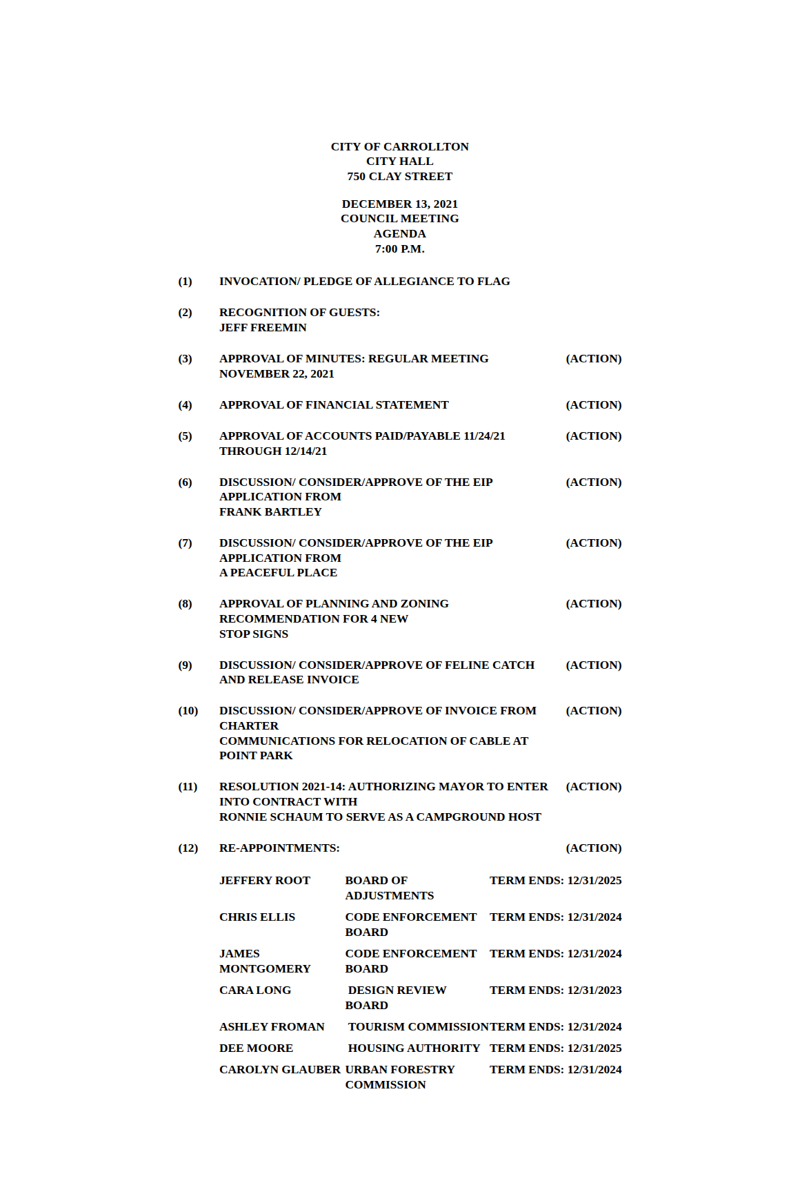CITY OF CARROLLTON
CITY HALL
750 CLAY STREET
DECEMBER 13, 2021
COUNCIL MEETING
AGENDA
7:00 P.M.
| (1) | INVOCATION/ PLEDGE OF ALLEGIANCE TO FLAG |
| (2) | RECOGNITION OF GUESTS: JEFF FREEMIN |
| (3) | APPROVAL OF MINUTES: REGULAR MEETING NOVEMBER 22, 2021 | (ACTION) |
| (4) | APPROVAL OF FINANCIAL STATEMENT | (ACTION) |
| (5) | APPROVAL OF ACCOUNTS PAID/PAYABLE 11/24/21 THROUGH 12/14/21 | (ACTION) |
| (6) | DISCUSSION/ CONSIDER/APPROVE OF THE EIP APPLICATION FROM FRANK BARTLEY | (ACTION) |
| (7) | DISCUSSION/ CONSIDER/APPROVE OF THE EIP APPLICATION FROM A PEACEFUL PLACE | (ACTION) |
| (8) | APPROVAL OF PLANNING AND ZONING RECOMMENDATION FOR 4 NEW STOP SIGNS | (ACTION) |
| (9) | DISCUSSION/ CONSIDER/APPROVE OF FELINE CATCH AND RELEASE INVOICE | (ACTION) |
| (10) | DISCUSSION/ CONSIDER/APPROVE OF INVOICE FROM CHARTER COMMUNICATIONS FOR RELOCATION OF CABLE AT POINT PARK | (ACTION) |
| (11) | RESOLUTION 2021-14: AUTHORIZING MAYOR TO ENTER INTO CONTRACT WITH RONNIE SCHAUM TO SERVE AS A CAMPGROUND HOST | (ACTION) |
| (12) | RE-APPOINTMENTS: | (ACTION) |
| | / JEFFERY ROOT / BOARD OF ADJUSTMENTS / TERM ENDS: 12/31/2025 / / CHRIS ELLIS / CODE ENFORCEMENT BOARD / TERM ENDS: 12/31/2024 / / JAMES MONTGOMERY / CODE ENFORCEMENT BOARD / TERM ENDS: 12/31/2024 / / CARA LONG / DESIGN REVIEW BOARD / TERM ENDS: 12/31/2023 / / ASHLEY FROMAN / TOURISM COMMISSION / TERM ENDS: 12/31/2024 / / DEE MOORE / HOUSING AUTHORITY / TERM ENDS: 12/31/2025 / / CAROLYN GLAUBER / URBAN FORESTRY COMMISSION / TERM ENDS: 12/31/2024 / |